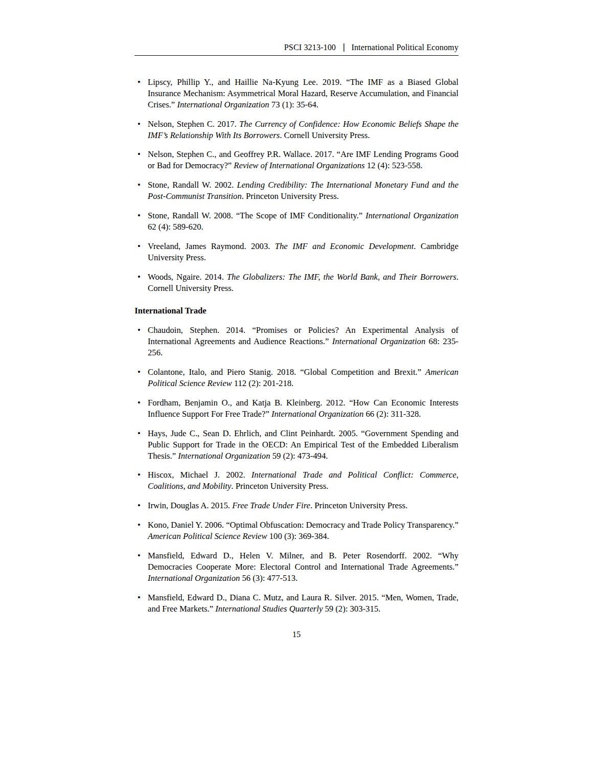PSCI 3213-100 ❘ International Political Economy
Lipscy, Phillip Y., and Haillie Na-Kyung Lee. 2019. “The IMF as a Biased Global Insurance Mechanism: Asymmetrical Moral Hazard, Reserve Accumulation, and Financial Crises.” International Organization 73 (1): 35-64.
Nelson, Stephen C. 2017. The Currency of Confidence: How Economic Beliefs Shape the IMF’s Relationship With Its Borrowers. Cornell University Press.
Nelson, Stephen C., and Geoffrey P.R. Wallace. 2017. “Are IMF Lending Programs Good or Bad for Democracy?” Review of International Organizations 12 (4): 523-558.
Stone, Randall W. 2002. Lending Credibility: The International Monetary Fund and the Post-Communist Transition. Princeton University Press.
Stone, Randall W. 2008. “The Scope of IMF Conditionality.” International Organization 62 (4): 589-620.
Vreeland, James Raymond. 2003. The IMF and Economic Development. Cambridge University Press.
Woods, Ngaire. 2014. The Globalizers: The IMF, the World Bank, and Their Borrowers. Cornell University Press.
International Trade
Chaudoin, Stephen. 2014. “Promises or Policies? An Experimental Analysis of International Agreements and Audience Reactions.” International Organization 68: 235-256.
Colantone, Italo, and Piero Stanig. 2018. “Global Competition and Brexit.” American Political Science Review 112 (2): 201-218.
Fordham, Benjamin O., and Katja B. Kleinberg. 2012. “How Can Economic Interests Influence Support For Free Trade?” International Organization 66 (2): 311-328.
Hays, Jude C., Sean D. Ehrlich, and Clint Peinhardt. 2005. “Government Spending and Public Support for Trade in the OECD: An Empirical Test of the Embedded Liberalism Thesis.” International Organization 59 (2): 473-494.
Hiscox, Michael J. 2002. International Trade and Political Conflict: Commerce, Coalitions, and Mobility. Princeton University Press.
Irwin, Douglas A. 2015. Free Trade Under Fire. Princeton University Press.
Kono, Daniel Y. 2006. “Optimal Obfuscation: Democracy and Trade Policy Transparency.” American Political Science Review 100 (3): 369-384.
Mansfield, Edward D., Helen V. Milner, and B. Peter Rosendorff. 2002. “Why Democracies Cooperate More: Electoral Control and International Trade Agreements.” International Organization 56 (3): 477-513.
Mansfield, Edward D., Diana C. Mutz, and Laura R. Silver. 2015. “Men, Women, Trade, and Free Markets.” International Studies Quarterly 59 (2): 303-315.
15